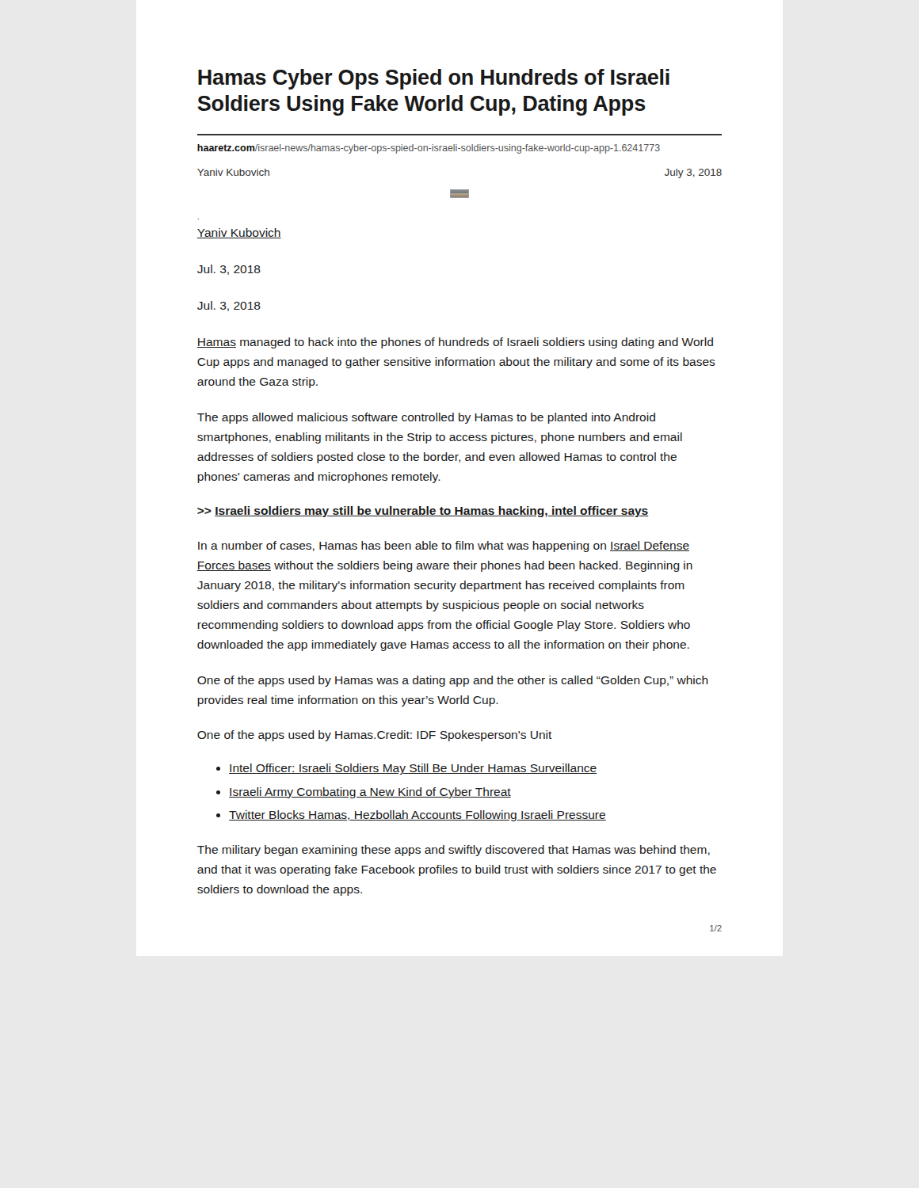Hamas Cyber Ops Spied on Hundreds of Israeli Soldiers Using Fake World Cup, Dating Apps
haaretz.com/israel-news/hamas-cyber-ops-spied-on-israeli-soldiers-using-fake-world-cup-app-1.6241773
Yaniv Kubovich July 3, 2018
.
Yaniv Kubovich
Jul. 3, 2018
Jul. 3, 2018
Hamas managed to hack into the phones of hundreds of Israeli soldiers using dating and World Cup apps and managed to gather sensitive information about the military and some of its bases around the Gaza strip.
The apps allowed malicious software controlled by Hamas to be planted into Android smartphones, enabling militants in the Strip to access pictures, phone numbers and email addresses of soldiers posted close to the border, and even allowed Hamas to control the phones' cameras and microphones remotely.
>> Israeli soldiers may still be vulnerable to Hamas hacking, intel officer says
In a number of cases, Hamas has been able to film what was happening on Israel Defense Forces bases without the soldiers being aware their phones had been hacked. Beginning in January 2018, the military's information security department has received complaints from soldiers and commanders about attempts by suspicious people on social networks recommending soldiers to download apps from the official Google Play Store. Soldiers who downloaded the app immediately gave Hamas access to all the information on their phone.
One of the apps used by Hamas was a dating app and the other is called “Golden Cup,” which provides real time information on this year’s World Cup.
One of the apps used by Hamas.Credit: IDF Spokesperson's Unit
Intel Officer: Israeli Soldiers May Still Be Under Hamas Surveillance
Israeli Army Combating a New Kind of Cyber Threat
Twitter Blocks Hamas, Hezbollah Accounts Following Israeli Pressure
The military began examining these apps and swiftly discovered that Hamas was behind them, and that it was operating fake Facebook profiles to build trust with soldiers since 2017 to get the soldiers to download the apps.
1/2